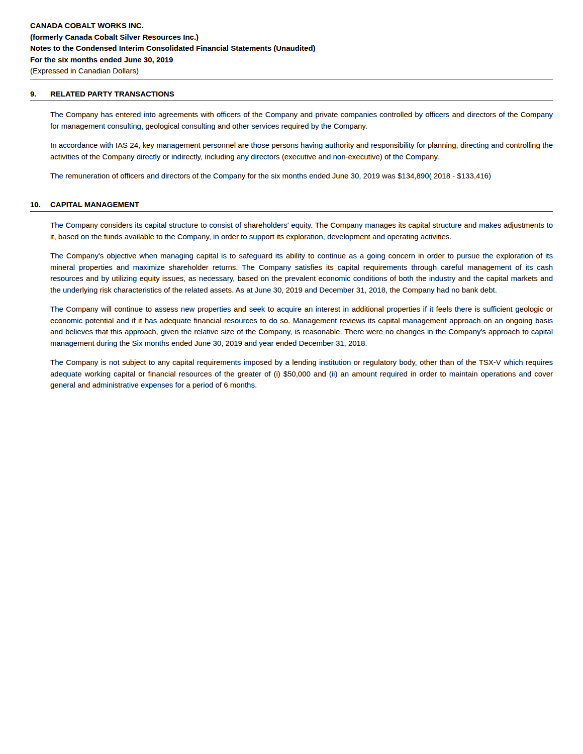CANADA COBALT WORKS INC.
(formerly Canada Cobalt Silver Resources Inc.)
Notes to the Condensed Interim Consolidated Financial Statements (Unaudited)
For the six months ended June 30, 2019
(Expressed in Canadian Dollars)
9. RELATED PARTY TRANSACTIONS
The Company has entered into agreements with officers of the Company and private companies controlled by officers and directors of the Company for management consulting, geological consulting and other services required by the Company.
In accordance with IAS 24, key management personnel are those persons having authority and responsibility for planning, directing and controlling the activities of the Company directly or indirectly, including any directors (executive and non-executive) of the Company.
The remuneration of officers and directors of the Company for the six months ended June 30, 2019 was $134,890( 2018 - $133,416)
10. CAPITAL MANAGEMENT
The Company considers its capital structure to consist of shareholders' equity. The Company manages its capital structure and makes adjustments to it, based on the funds available to the Company, in order to support its exploration, development and operating activities.
The Company's objective when managing capital is to safeguard its ability to continue as a going concern in order to pursue the exploration of its mineral properties and maximize shareholder returns. The Company satisfies its capital requirements through careful management of its cash resources and by utilizing equity issues, as necessary, based on the prevalent economic conditions of both the industry and the capital markets and the underlying risk characteristics of the related assets. As at June 30, 2019 and December 31, 2018, the Company had no bank debt.
The Company will continue to assess new properties and seek to acquire an interest in additional properties if it feels there is sufficient geologic or economic potential and if it has adequate financial resources to do so. Management reviews its capital management approach on an ongoing basis and believes that this approach, given the relative size of the Company, is reasonable. There were no changes in the Company's approach to capital management during the Six months ended June 30, 2019 and year ended December 31, 2018.
The Company is not subject to any capital requirements imposed by a lending institution or regulatory body, other than of the TSX-V which requires adequate working capital or financial resources of the greater of (i) $50,000 and (ii) an amount required in order to maintain operations and cover general and administrative expenses for a period of 6 months.